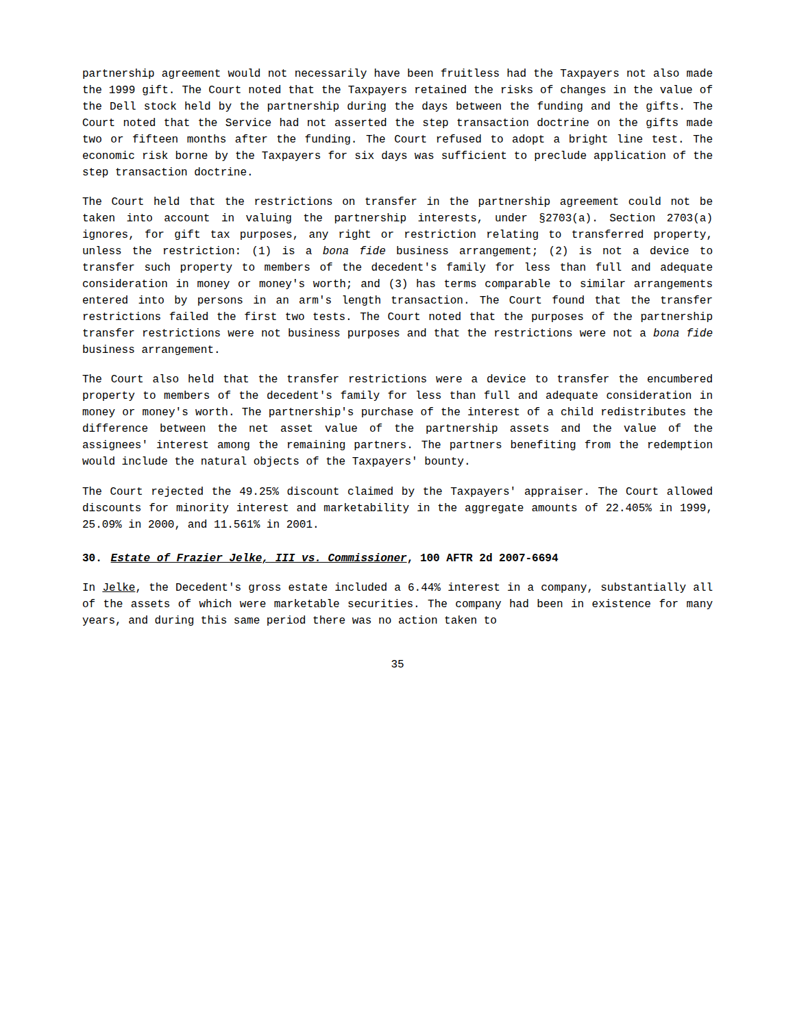partnership agreement would not necessarily have been fruitless had the Taxpayers not also made the 1999 gift. The Court noted that the Taxpayers retained the risks of changes in the value of the Dell stock held by the partnership during the days between the funding and the gifts. The Court noted that the Service had not asserted the step transaction doctrine on the gifts made two or fifteen months after the funding. The Court refused to adopt a bright line test. The economic risk borne by the Taxpayers for six days was sufficient to preclude application of the step transaction doctrine.
The Court held that the restrictions on transfer in the partnership agreement could not be taken into account in valuing the partnership interests, under §2703(a). Section 2703(a) ignores, for gift tax purposes, any right or restriction relating to transferred property, unless the restriction: (1) is a bona fide business arrangement; (2) is not a device to transfer such property to members of the decedent's family for less than full and adequate consideration in money or money's worth; and (3) has terms comparable to similar arrangements entered into by persons in an arm's length transaction. The Court found that the transfer restrictions failed the first two tests. The Court noted that the purposes of the partnership transfer restrictions were not business purposes and that the restrictions were not a bona fide business arrangement.
The Court also held that the transfer restrictions were a device to transfer the encumbered property to members of the decedent's family for less than full and adequate consideration in money or money's worth. The partnership's purchase of the interest of a child redistributes the difference between the net asset value of the partnership assets and the value of the assignees' interest among the remaining partners. The partners benefiting from the redemption would include the natural objects of the Taxpayers' bounty.
The Court rejected the 49.25% discount claimed by the Taxpayers' appraiser. The Court allowed discounts for minority interest and marketability in the aggregate amounts of 22.405% in 1999, 25.09% in 2000, and 11.561% in 2001.
30.
Estate of Frazier Jelke, III vs. Commissioner, 100 AFTR 2d 2007-6694
In Jelke, the Decedent's gross estate included a 6.44% interest in a company, substantially all of the assets of which were marketable securities. The company had been in existence for many years, and during this same period there was no action taken to
35